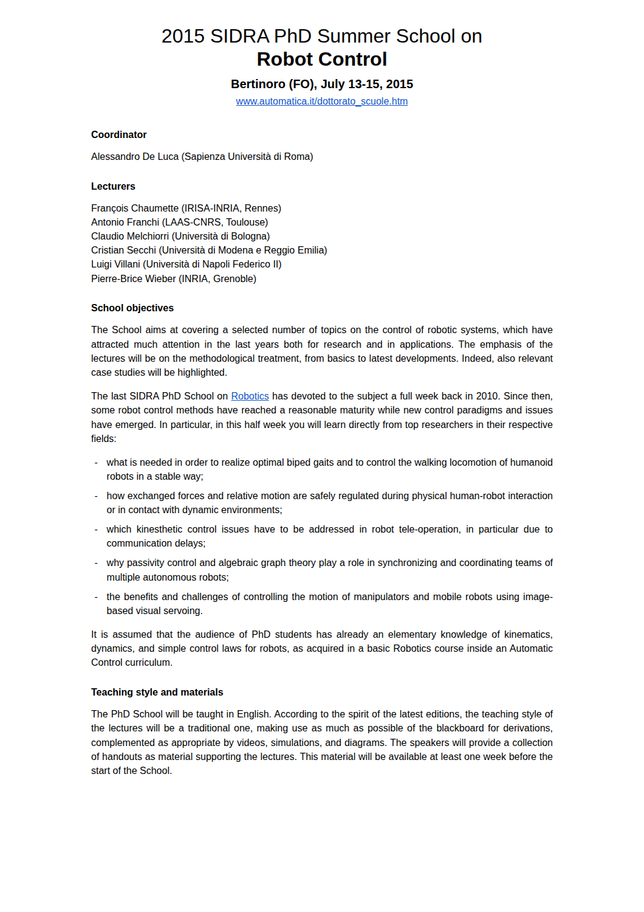2015 SIDRA PhD Summer School on Robot Control
Bertinoro (FO), July 13-15, 2015
www.automatica.it/dottorato_scuole.htm
Coordinator
Alessandro De Luca (Sapienza Università di Roma)
Lecturers
François Chaumette (IRISA-INRIA, Rennes) Antonio Franchi (LAAS-CNRS, Toulouse) Claudio Melchiorri (Università di Bologna) Cristian Secchi (Università di Modena e Reggio Emilia) Luigi Villani (Università di Napoli Federico II) Pierre-Brice Wieber (INRIA, Grenoble)
School objectives
The School aims at covering a selected number of topics on the control of robotic systems, which have attracted much attention in the last years both for research and in applications. The emphasis of the lectures will be on the methodological treatment, from basics to latest developments. Indeed, also relevant case studies will be highlighted.
The last SIDRA PhD School on Robotics has devoted to the subject a full week back in 2010. Since then, some robot control methods have reached a reasonable maturity while new control paradigms and issues have emerged. In particular, in this half week you will learn directly from top researchers in their respective fields:
what is needed in order to realize optimal biped gaits and to control the walking locomotion of humanoid robots in a stable way;
how exchanged forces and relative motion are safely regulated during physical human-robot interaction or in contact with dynamic environments;
which kinesthetic control issues have to be addressed in robot tele-operation, in particular due to communication delays;
why passivity control and algebraic graph theory play a role in synchronizing and coordinating teams of multiple autonomous robots;
the benefits and challenges of controlling the motion of manipulators and mobile robots using image-based visual servoing.
It is assumed that the audience of PhD students has already an elementary knowledge of kinematics, dynamics, and simple control laws for robots, as acquired in a basic Robotics course inside an Automatic Control curriculum.
Teaching style and materials
The PhD School will be taught in English. According to the spirit of the latest editions, the teaching style of the lectures will be a traditional one, making use as much as possible of the blackboard for derivations, complemented as appropriate by videos, simulations, and diagrams. The speakers will provide a collection of handouts as material supporting the lectures. This material will be available at least one week before the start of the School.